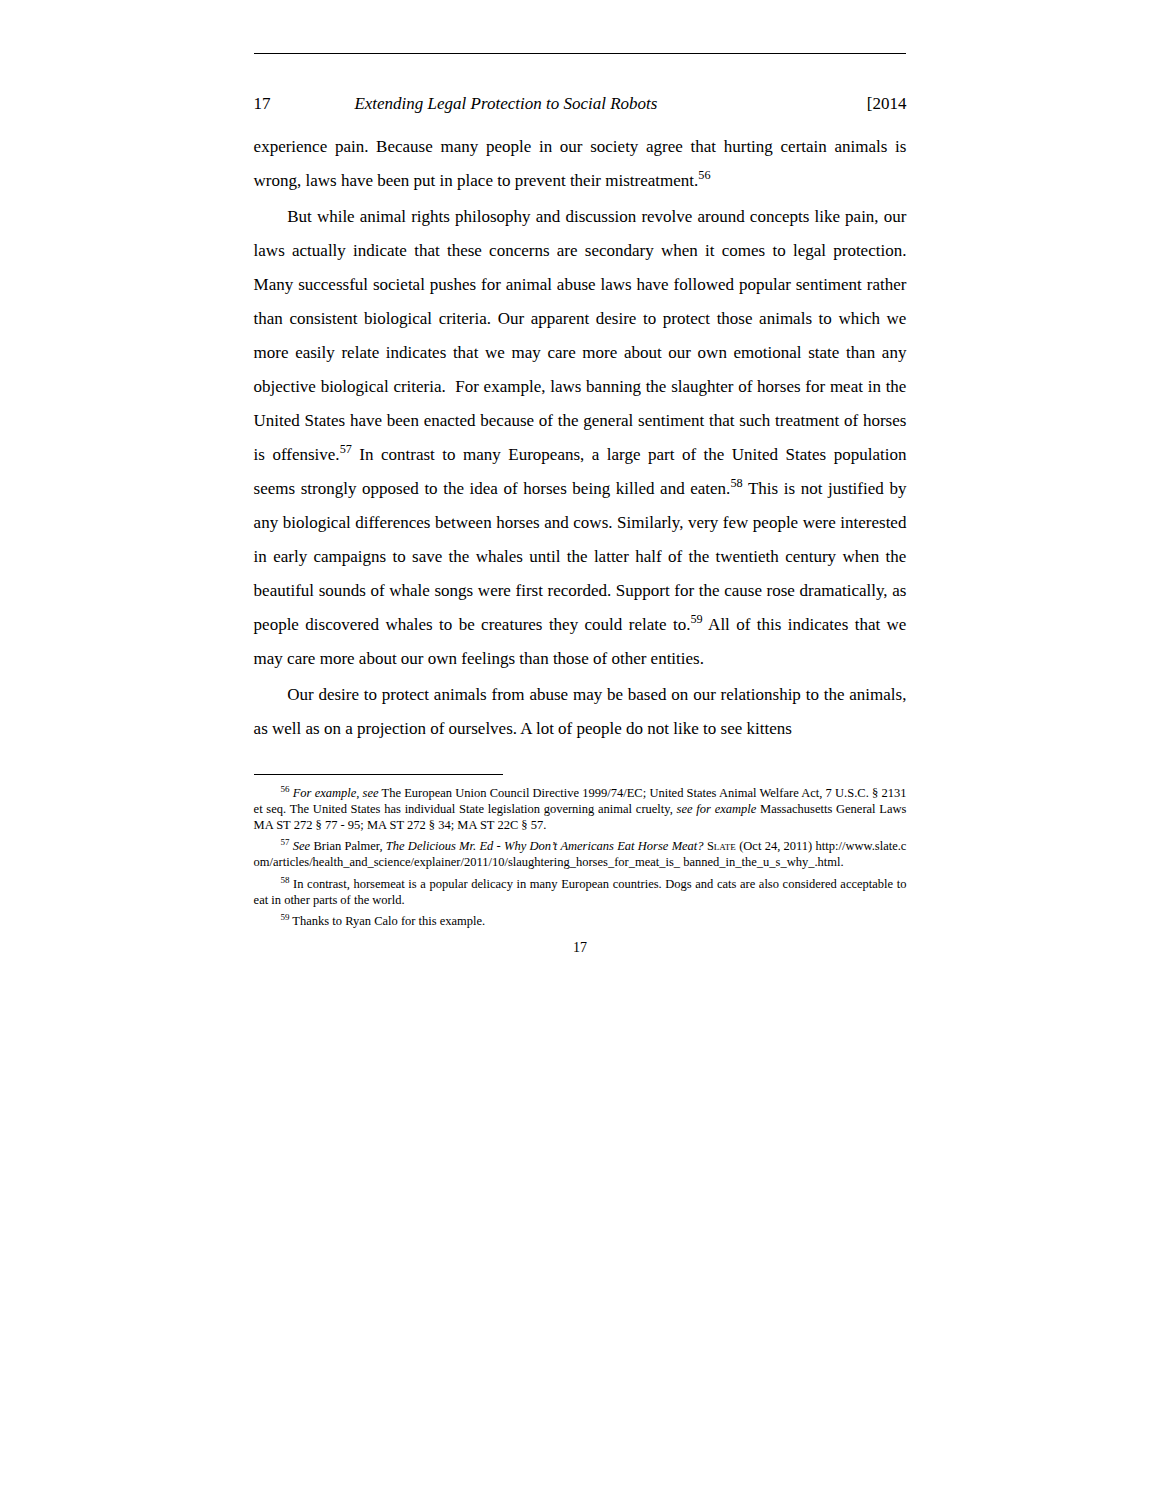17 Extending Legal Protection to Social Robots [2014
experience pain. Because many people in our society agree that hurting certain animals is wrong, laws have been put in place to prevent their mistreatment.56
But while animal rights philosophy and discussion revolve around concepts like pain, our laws actually indicate that these concerns are secondary when it comes to legal protection. Many successful societal pushes for animal abuse laws have followed popular sentiment rather than consistent biological criteria. Our apparent desire to protect those animals to which we more easily relate indicates that we may care more about our own emotional state than any objective biological criteria. For example, laws banning the slaughter of horses for meat in the United States have been enacted because of the general sentiment that such treatment of horses is offensive.57 In contrast to many Europeans, a large part of the United States population seems strongly opposed to the idea of horses being killed and eaten.58 This is not justified by any biological differences between horses and cows. Similarly, very few people were interested in early campaigns to save the whales until the latter half of the twentieth century when the beautiful sounds of whale songs were first recorded. Support for the cause rose dramatically, as people discovered whales to be creatures they could relate to.59 All of this indicates that we may care more about our own feelings than those of other entities.
Our desire to protect animals from abuse may be based on our relationship to the animals, as well as on a projection of ourselves. A lot of people do not like to see kittens
56 For example, see The European Union Council Directive 1999/74/EC; United States Animal Welfare Act, 7 U.S.C. § 2131 et seq. The United States has individual State legislation governing animal cruelty, see for example Massachusetts General Laws MA ST 272 § 77 - 95; MA ST 272 § 34; MA ST 22C § 57.
57 See Brian Palmer, The Delicious Mr. Ed - Why Don’t Americans Eat Horse Meat? Slate (Oct 24, 2011) http://www.slate.com/articles/health_and_science/explainer/2011/10/slaughtering_horses_for_meat_is_ banned_in_the_u_s_why_.html.
58 In contrast, horsemeat is a popular delicacy in many European countries. Dogs and cats are also considered acceptable to eat in other parts of the world.
59 Thanks to Ryan Calo for this example.
17